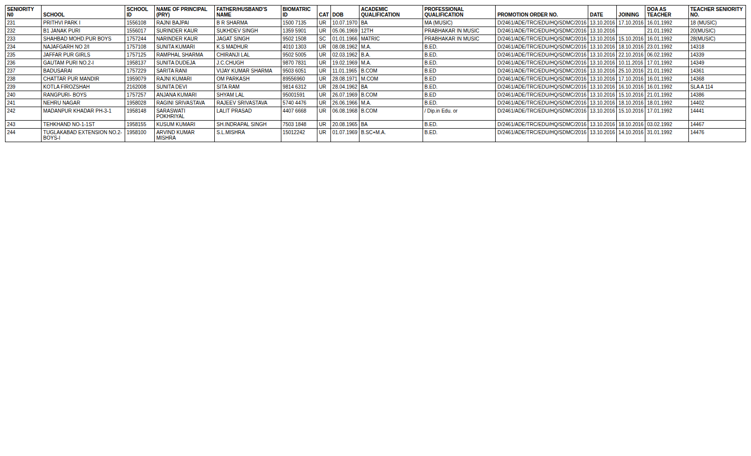| SENIORITY N0 | SCHOOL | SCHOOL ID | NAME OF PRINCIPAL (PRY) | FATHER/HUSBAND'S NAME | BIOMATRIC ID | CAT | DOB | ACADEMIC QUALIFICATION | PROFESSIONAL QUALIFICATION | PROMOTION ORDER NO. | DATE | JOINING | DOA AS TEACHER | TEACHER SENIORITY NO. |
| --- | --- | --- | --- | --- | --- | --- | --- | --- | --- | --- | --- | --- | --- | --- |
| 231 | PRITHVI PARK I | 1556108 | RAJNI BAJPAI | B R SHARMA | 1500 7135 | UR | 10.07.1970 | BA | MA (MUSIC) | D/2461/ADE/TRC/EDU/HQ/SDMC/2016 | 13.10.2016 | 17.10.2016 | 16.01.1992 | 18 (MUSIC) |
| 232 | B1 JANAK PURI | 1556017 | SURINDER KAUR | SUKHDEV SINGH | 1359 5901 | UR | 05.06.1969 | 12TH | PRABHAKAR IN MUSIC | D/2461/ADE/TRC/EDU/HQ/SDMC/2016 | 13.10.2016 | | 21.01.1992 | 20(MUSIC) |
| 233 | SHAHBAD MOHD.PUR BOYS | 1757244 | NARINDER KAUR | JAGAT SINGH | 9502 1508 | SC | 01.01.1966 | MATRIC | PRABHAKAR IN MUSIC | D/2461/ADE/TRC/EDU/HQ/SDMC/2016 | 13.10.2016 | 15.10.2016 | 16.01.1992 | 28(MUSIC) |
| 234 | NAJAFGARH NO 2/I | 1757108 | SUNITA KUMARI | K.S MADHUR | 4010 1303 | UR | 08.08.1962 | M.A. | B.ED. | D/2461/ADE/TRC/EDU/HQ/SDMC/2016 | 13.10.2016 | 18.10.2016 | 23.01.1992 | 14318 |
| 235 | JAFFAR PUR GIRLS | 1757125 | RAMPHAL SHARMA | CHIRANJI LAL | 9502 5005 | UR | 02.03.1962 | B.A. | B.ED. | D/2461/ADE/TRC/EDU/HQ/SDMC/2016 | 13.10.2016 | 22.10.2016 | 06.02.1992 | 14339 |
| 236 | GAUTAM PURI NO.2-I | 1958137 | SUNITA DUDEJA | J.C.CHUGH | 9870 7831 | UR | 19.02.1969 | M.A. | B.ED. | D/2461/ADE/TRC/EDU/HQ/SDMC/2016 | 13.10.2016 | 10.11.2016 | 17.01.1992 | 14349 |
| 237 | BADUSARAI | 1757229 | SARITA RANI | VIJAY KUMAR SHARMA | 9503 6051 | UR | 11.01.1965 | B.COM | B.ED | D/2461/ADE/TRC/EDU/HQ/SDMC/2016 | 13.10.2016 | 25.10.2016 | 21.01.1992 | 14361 |
| 238 | CHATTAR PUR MANDIR | 1959079 | RAJNI KUMARI | OM PARKASH | 89556960 | UR | 28.08.1971 | M.COM | B.ED | D/2461/ADE/TRC/EDU/HQ/SDMC/2016 | 13.10.2016 | 17.10.2016 | 16.01.1992 | 14368 |
| 239 | KOTLA FIROZSHAH | 2162008 | SUNITA DEVI | SITA RAM | 9814 6312 | UR | 28.04.1962 | BA | B.ED. | D/2461/ADE/TRC/EDU/HQ/SDMC/2016 | 13.10.2016 | 16.10.2016 | 16.01.1992 | SLA A 114 |
| 240 | RANGPURI- BOYS | 1757257 | ANJANA KUMARI | SHYAM LAL | 95001591 | UR | 26.07.1969 | B.COM | B.ED | D/2461/ADE/TRC/EDU/HQ/SDMC/2016 | 13.10.2016 | 15.10.2016 | 21.01.1992 | 14386 |
| 241 | NEHRU NAGAR | 1958028 | RAGINI SRIVASTAVA | RAJEEV SRIVASTAVA | 5740 4476 | UR | 26.06.1966 | M.A. | B.ED. | D/2461/ADE/TRC/EDU/HQ/SDMC/2016 | 13.10.2016 | 18.10.2016 | 18.01.1992 | 14402 |
| 242 | MADANPUR KHADAR PH-3-1 | 1958148 | SARASWATI POKHRIYAL | LALIT PRASAD | 4407 6668 | UR | 06.08.1968 | B.COM | / Dip.in Edu. or | D/2461/ADE/TRC/EDU/HQ/SDMC/2016 | 13.10.2016 | 15.10.2016 | 17.01.1992 | 14441 |
| 243 | TEHKHAND NO-1-1ST | 1958155 | KUSUM KUMARI | SH.INDRAPAL SINGH | 7503 1848 | UR | 20.08.1965 | BA | B.ED. | D/2461/ADE/TRC/EDU/HQ/SDMC/2016 | 13.10.2016 | 18.10.2016 | 03.02.1992 | 14467 |
| 244 | TUGLAKABAD EXTENSION NO.2-BOYS-I | 1958100 | ARVIND KUMAR MISHRA | S.L.MISHRA | 15012242 | UR | 01.07.1969 | B.SC+M.A. | B.ED. | D/2461/ADE/TRC/EDU/HQ/SDMC/2016 | 13.10.2016 | 14.10.2016 | 31.01.1992 | 14476 |